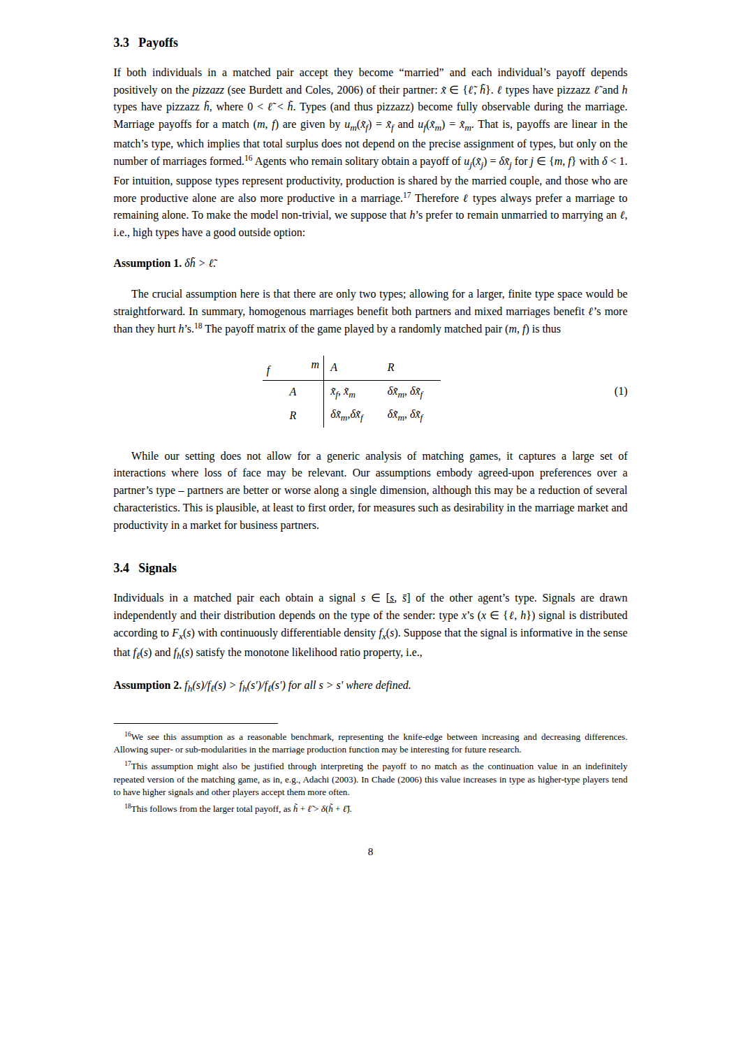3.3 Payoffs
If both individuals in a matched pair accept they become “married” and each individual’s payoff depends positively on the pizzazz (see Burdett and Coles, 2006) of their partner: x̃ ∈ {ℓ̃, h̃}. ℓ types have pizzazz ℓ̃ and h types have pizzazz h̃, where 0 < ℓ̃ < h̃. Types (and thus pizzazz) become fully observable during the marriage. Marriage payoffs for a match (m, f) are given by um(x̃f) = x̃f and uf(x̃m) = x̃m. That is, payoffs are linear in the match’s type, which implies that total surplus does not depend on the precise assignment of types, but only on the number of marriages formed.16 Agents who remain solitary obtain a payoff of uj(x̃j) = δx̃j for j ∈ {m, f} with δ < 1. For intuition, suppose types represent productivity, production is shared by the married couple, and those who are more productive alone are also more productive in a marriage.17 Therefore ℓ types always prefer a marriage to remaining alone. To make the model non-trivial, we suppose that h’s prefer to remain unmarried to marrying an ℓ, i.e., high types have a good outside option:
Assumption 1. δh̃ > ℓ̃.
The crucial assumption here is that there are only two types; allowing for a larger, finite type space would be straightforward. In summary, homogenous marriages benefit both partners and mixed marriages benefit ℓ’s more than they hurt h’s.18 The payoff matrix of the game played by a randomly matched pair (m, f) is thus
| m f | A | R |
| A | x̃ f , x̃ m | δx̃ m , δx̃ f |
| R | δx̃ m , δx̃ f | δx̃ m , δx̃ f |
(1)
While our setting does not allow for a generic analysis of matching games, it captures a large set of interactions where loss of face may be relevant. Our assumptions embody agreed-upon preferences over a partner’s type – partners are better or worse along a single dimension, although this may be a reduction of several characteristics. This is plausible, at least to first order, for measures such as desirability in the marriage market and productivity in a market for business partners.
3.4 Signals
Individuals in a matched pair each obtain a signal s ∈ [s̲, s̄] of the other agent’s type. Signals are drawn independently and their distribution depends on the type of the sender: type x’s (x ∈ {ℓ, h}) signal is distributed according to Fx(s) with continuously differentiable density fx(s). Suppose that the signal is informative in the sense that fℓ(s) and fh(s) satisfy the monotone likelihood ratio property, i.e.,
Assumption 2. fh(s)/fℓ(s) > fh(s′)/fℓ(s′) for all s > s′ where defined.
16We see this assumption as a reasonable benchmark, representing the knife-edge between increasing and decreasing differences. Allowing super- or sub-modularities in the marriage production function may be interesting for future research.
17This assumption might also be justified through interpreting the payoff to no match as the continuation value in an indefinitely repeated version of the matching game, as in, e.g., Adachi (2003). In Chade (2006) this value increases in type as higher-type players tend to have higher signals and other players accept them more often.
18This follows from the larger total payoff, as h̃ + ℓ̃ > δ(h̃ + ℓ̃).
8